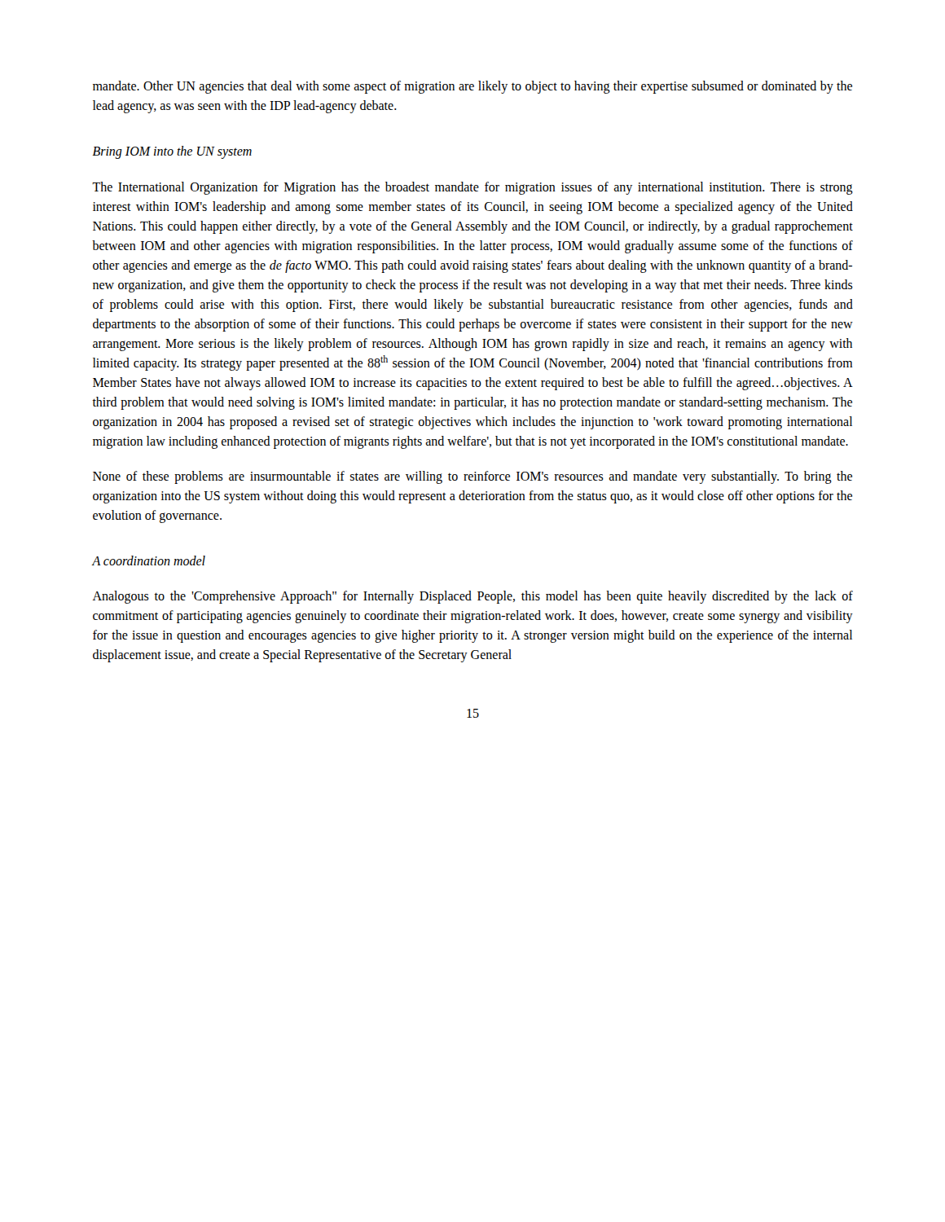mandate. Other UN agencies that deal with some aspect of migration are likely to object to having their expertise subsumed or dominated by the lead agency, as was seen with the IDP lead-agency debate.
Bring IOM into the UN system
The International Organization for Migration has the broadest mandate for migration issues of any international institution. There is strong interest within IOM's leadership and among some member states of its Council, in seeing IOM become a specialized agency of the United Nations. This could happen either directly, by a vote of the General Assembly and the IOM Council, or indirectly, by a gradual rapprochement between IOM and other agencies with migration responsibilities. In the latter process, IOM would gradually assume some of the functions of other agencies and emerge as the de facto WMO. This path could avoid raising states' fears about dealing with the unknown quantity of a brand-new organization, and give them the opportunity to check the process if the result was not developing in a way that met their needs. Three kinds of problems could arise with this option. First, there would likely be substantial bureaucratic resistance from other agencies, funds and departments to the absorption of some of their functions. This could perhaps be overcome if states were consistent in their support for the new arrangement. More serious is the likely problem of resources. Although IOM has grown rapidly in size and reach, it remains an agency with limited capacity. Its strategy paper presented at the 88th session of the IOM Council (November, 2004) noted that 'financial contributions from Member States have not always allowed IOM to increase its capacities to the extent required to best be able to fulfill the agreed…objectives. A third problem that would need solving is IOM's limited mandate: in particular, it has no protection mandate or standard-setting mechanism. The organization in 2004 has proposed a revised set of strategic objectives which includes the injunction to 'work toward promoting international migration law including enhanced protection of migrants rights and welfare', but that is not yet incorporated in the IOM's constitutional mandate.
None of these problems are insurmountable if states are willing to reinforce IOM's resources and mandate very substantially. To bring the organization into the US system without doing this would represent a deterioration from the status quo, as it would close off other options for the evolution of governance.
A coordination model
Analogous to the 'Comprehensive Approach" for Internally Displaced People, this model has been quite heavily discredited by the lack of commitment of participating agencies genuinely to coordinate their migration-related work. It does, however, create some synergy and visibility for the issue in question and encourages agencies to give higher priority to it. A stronger version might build on the experience of the internal displacement issue, and create a Special Representative of the Secretary General
15